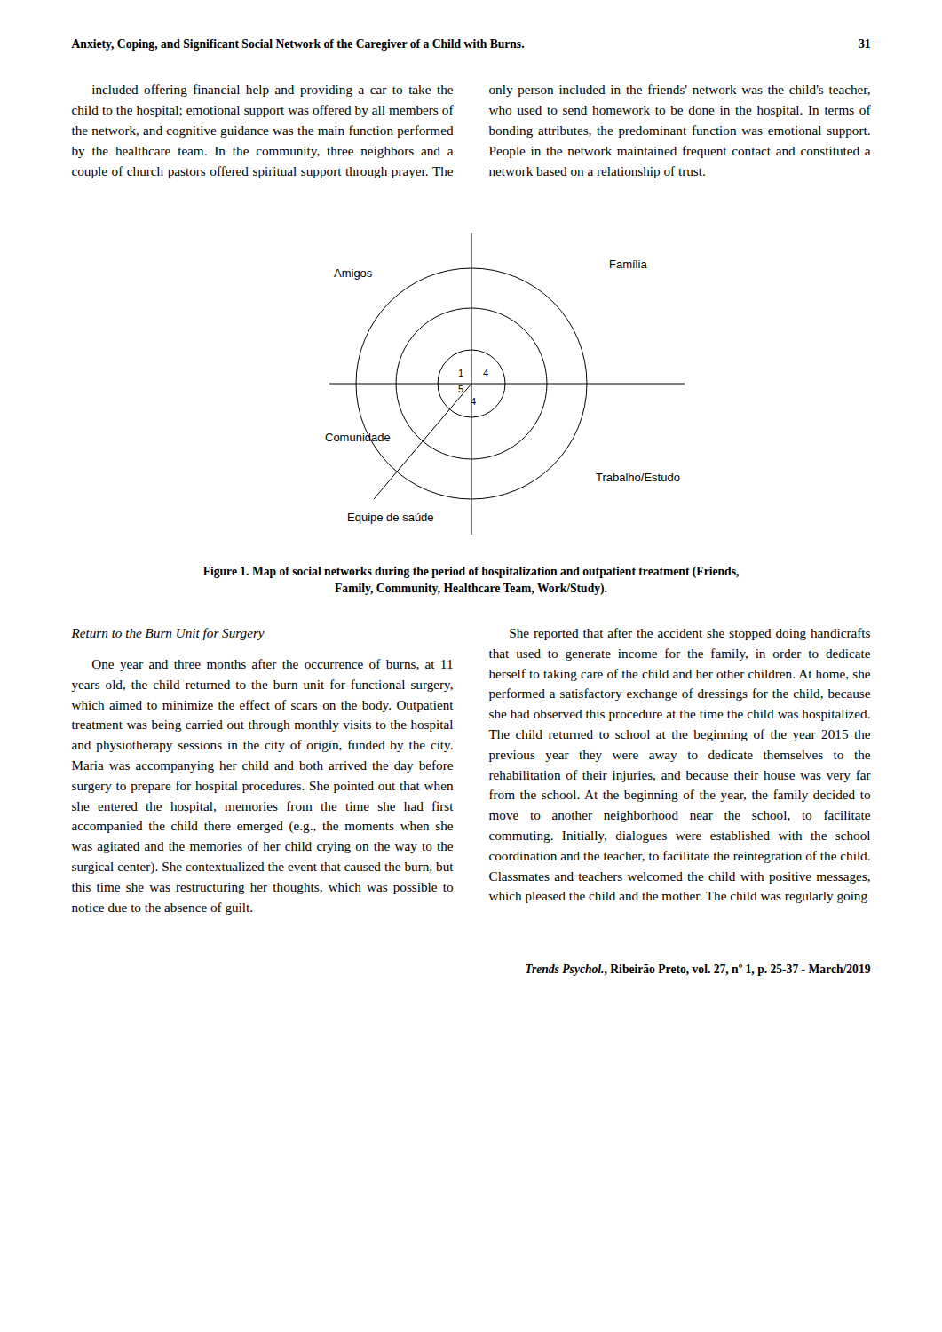Anxiety, Coping, and Significant Social Network of the Caregiver of a Child with Burns. 31
included offering financial help and providing a car to take the child to the hospital; emotional support was offered by all members of the network, and cognitive guidance was the main function performed by the healthcare team. In the community, three neighbors and a couple of church pastors offered spiritual support through prayer. The only person included in the friends' network was the child's teacher, who used to send homework to be done in the hospital. In terms of bonding attributes, the predominant function was emotional support. People in the network maintained frequent contact and constituted a network based on a relationship of trust.
Amigos Família Comunidade Trabalho/Estudo Equipe de saúde 1 4 5 4
Figure 1. Map of social networks during the period of hospitalization and outpatient treatment (Friends, Family, Community, Healthcare Team, Work/Study).
Return to the Burn Unit for Surgery
One year and three months after the occurrence of burns, at 11 years old, the child returned to the burn unit for functional surgery, which aimed to minimize the effect of scars on the body. Outpatient treatment was being carried out through monthly visits to the hospital and physiotherapy sessions in the city of origin, funded by the city. Maria was accompanying her child and both arrived the day before surgery to prepare for hospital procedures. She pointed out that when she entered the hospital, memories from the time she had first accompanied the child there emerged (e.g., the moments when she was agitated and the memories of her child crying on the way to the surgical center). She contextualized the event that caused the burn, but this time she was restructuring her thoughts, which was possible to notice due to the absence of guilt.
She reported that after the accident she stopped doing handicrafts that used to generate income for the family, in order to dedicate herself to taking care of the child and her other children. At home, she performed a satisfactory exchange of dressings for the child, because she had observed this procedure at the time the child was hospitalized. The child returned to school at the beginning of the year 2015 the previous year they were away to dedicate themselves to the rehabilitation of their injuries, and because their house was very far from the school. At the beginning of the year, the family decided to move to another neighborhood near the school, to facilitate commuting. Initially, dialogues were established with the school coordination and the teacher, to facilitate the reintegration of the child. Classmates and teachers welcomed the child with positive messages, which pleased the child and the mother. The child was regularly going
Trends Psychol., Ribeirão Preto, vol. 27, nº 1, p. 25-37 - March/2019